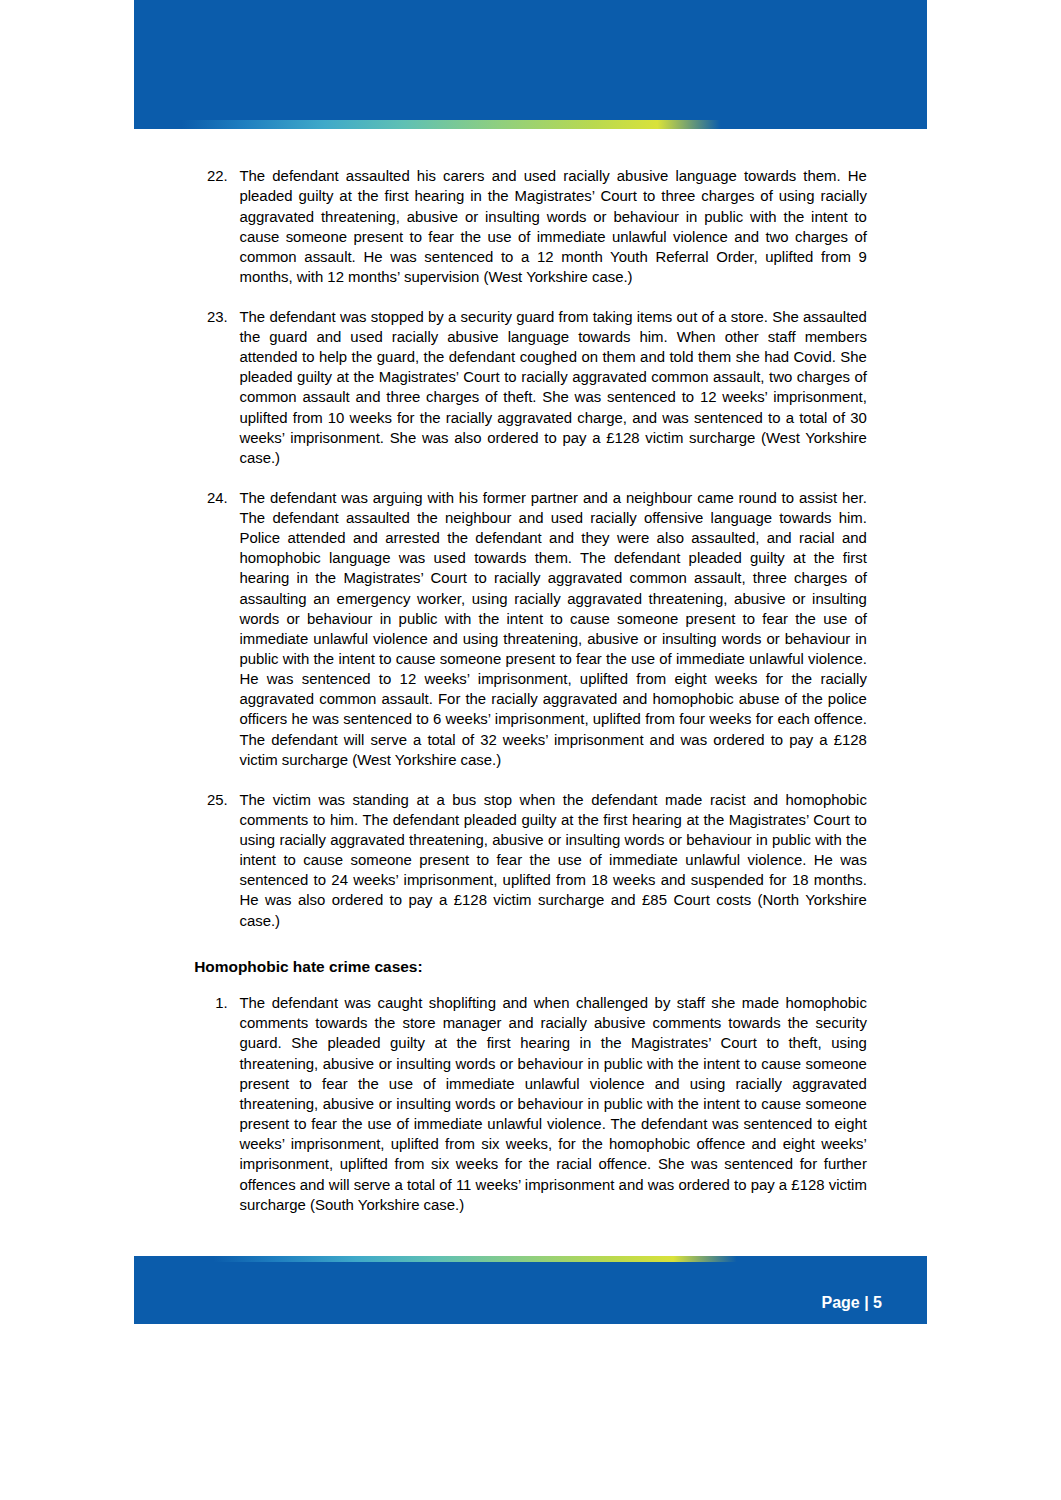The defendant assaulted his carers and used racially abusive language towards them. He pleaded guilty at the first hearing in the Magistrates’ Court to three charges of using racially aggravated threatening, abusive or insulting words or behaviour in public with the intent to cause someone present to fear the use of immediate unlawful violence and two charges of common assault. He was sentenced to a 12 month Youth Referral Order, uplifted from 9 months, with 12 months’ supervision (West Yorkshire case.)
The defendant was stopped by a security guard from taking items out of a store. She assaulted the guard and used racially abusive language towards him. When other staff members attended to help the guard, the defendant coughed on them and told them she had Covid. She pleaded guilty at the Magistrates’ Court to racially aggravated common assault, two charges of common assault and three charges of theft. She was sentenced to 12 weeks’ imprisonment, uplifted from 10 weeks for the racially aggravated charge, and was sentenced to a total of 30 weeks’ imprisonment. She was also ordered to pay a £128 victim surcharge (West Yorkshire case.)
The defendant was arguing with his former partner and a neighbour came round to assist her. The defendant assaulted the neighbour and used racially offensive language towards him. Police attended and arrested the defendant and they were also assaulted, and racial and homophobic language was used towards them. The defendant pleaded guilty at the first hearing in the Magistrates’ Court to racially aggravated common assault, three charges of assaulting an emergency worker, using racially aggravated threatening, abusive or insulting words or behaviour in public with the intent to cause someone present to fear the use of immediate unlawful violence and using threatening, abusive or insulting words or behaviour in public with the intent to cause someone present to fear the use of immediate unlawful violence. He was sentenced to 12 weeks’ imprisonment, uplifted from eight weeks for the racially aggravated common assault. For the racially aggravated and homophobic abuse of the police officers he was sentenced to 6 weeks’ imprisonment, uplifted from four weeks for each offence. The defendant will serve a total of 32 weeks’ imprisonment and was ordered to pay a £128 victim surcharge (West Yorkshire case.)
The victim was standing at a bus stop when the defendant made racist and homophobic comments to him. The defendant pleaded guilty at the first hearing at the Magistrates’ Court to using racially aggravated threatening, abusive or insulting words or behaviour in public with the intent to cause someone present to fear the use of immediate unlawful violence. He was sentenced to 24 weeks’ imprisonment, uplifted from 18 weeks and suspended for 18 months. He was also ordered to pay a £128 victim surcharge and £85 Court costs (North Yorkshire case.)
Homophobic hate crime cases:
The defendant was caught shoplifting and when challenged by staff she made homophobic comments towards the store manager and racially abusive comments towards the security guard. She pleaded guilty at the first hearing in the Magistrates’ Court to theft, using threatening, abusive or insulting words or behaviour in public with the intent to cause someone present to fear the use of immediate unlawful violence and using racially aggravated threatening, abusive or insulting words or behaviour in public with the intent to cause someone present to fear the use of immediate unlawful violence. The defendant was sentenced to eight weeks’ imprisonment, uplifted from six weeks, for the homophobic offence and eight weeks’ imprisonment, uplifted from six weeks for the racial offence. She was sentenced for further offences and will serve a total of 11 weeks’ imprisonment and was ordered to pay a £128 victim surcharge (South Yorkshire case.)
Page | 5